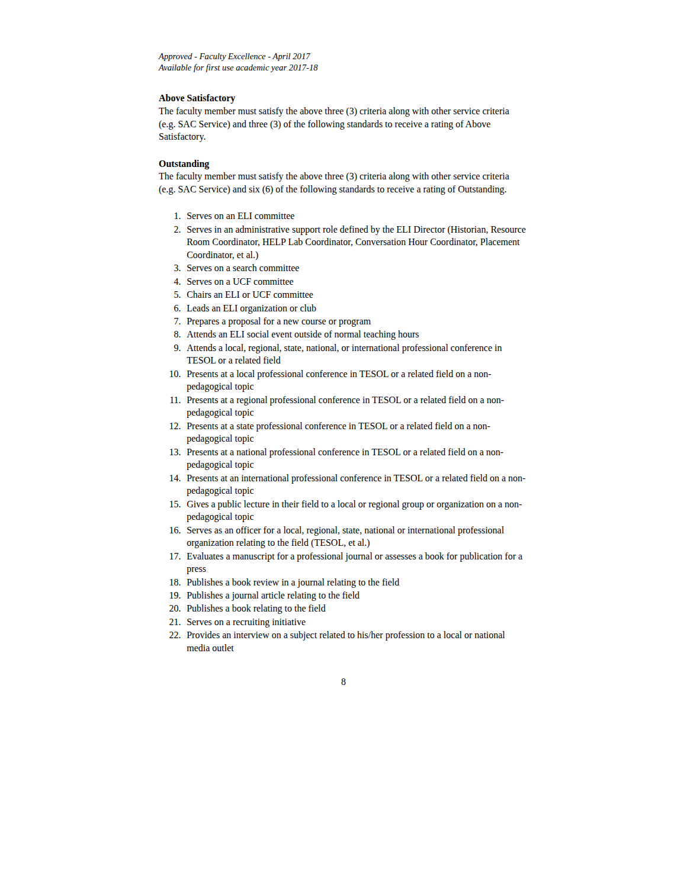Approved - Faculty Excellence - April 2017
Available for first use academic year 2017-18
Above Satisfactory
The faculty member must satisfy the above three (3) criteria along with other service criteria (e.g. SAC Service) and three (3) of the following standards to receive a rating of Above Satisfactory.
Outstanding
The faculty member must satisfy the above three (3) criteria along with other service criteria (e.g. SAC Service) and six (6) of the following standards to receive a rating of Outstanding.
Serves on an ELI committee
Serves in an administrative support role defined by the ELI Director (Historian, Resource Room Coordinator, HELP Lab Coordinator, Conversation Hour Coordinator, Placement Coordinator, et al.)
Serves on a search committee
Serves on a UCF committee
Chairs an ELI or UCF committee
Leads an ELI organization or club
Prepares a proposal for a new course or program
Attends an ELI social event outside of normal teaching hours
Attends a local, regional, state, national, or international professional conference in TESOL or a related field
Presents at a local professional conference in TESOL or a related field on a non-pedagogical topic
Presents at a regional professional conference in TESOL or a related field on a non-pedagogical topic
Presents at a state professional conference in TESOL or a related field on a non-pedagogical topic
Presents at a national professional conference in TESOL or a related field on a non-pedagogical topic
Presents at an international professional conference in TESOL or a related field on a non-pedagogical topic
Gives a public lecture in their field to a local or regional group or organization on a non-pedagogical topic
Serves as an officer for a local, regional, state, national or international professional organization relating to the field (TESOL, et al.)
Evaluates a manuscript for a professional journal or assesses a book for publication for a press
Publishes a book review in a journal relating to the field
Publishes a journal article relating to the field
Publishes a book relating to the field
Serves on a recruiting initiative
Provides an interview on a subject related to his/her profession to a local or national media outlet
8